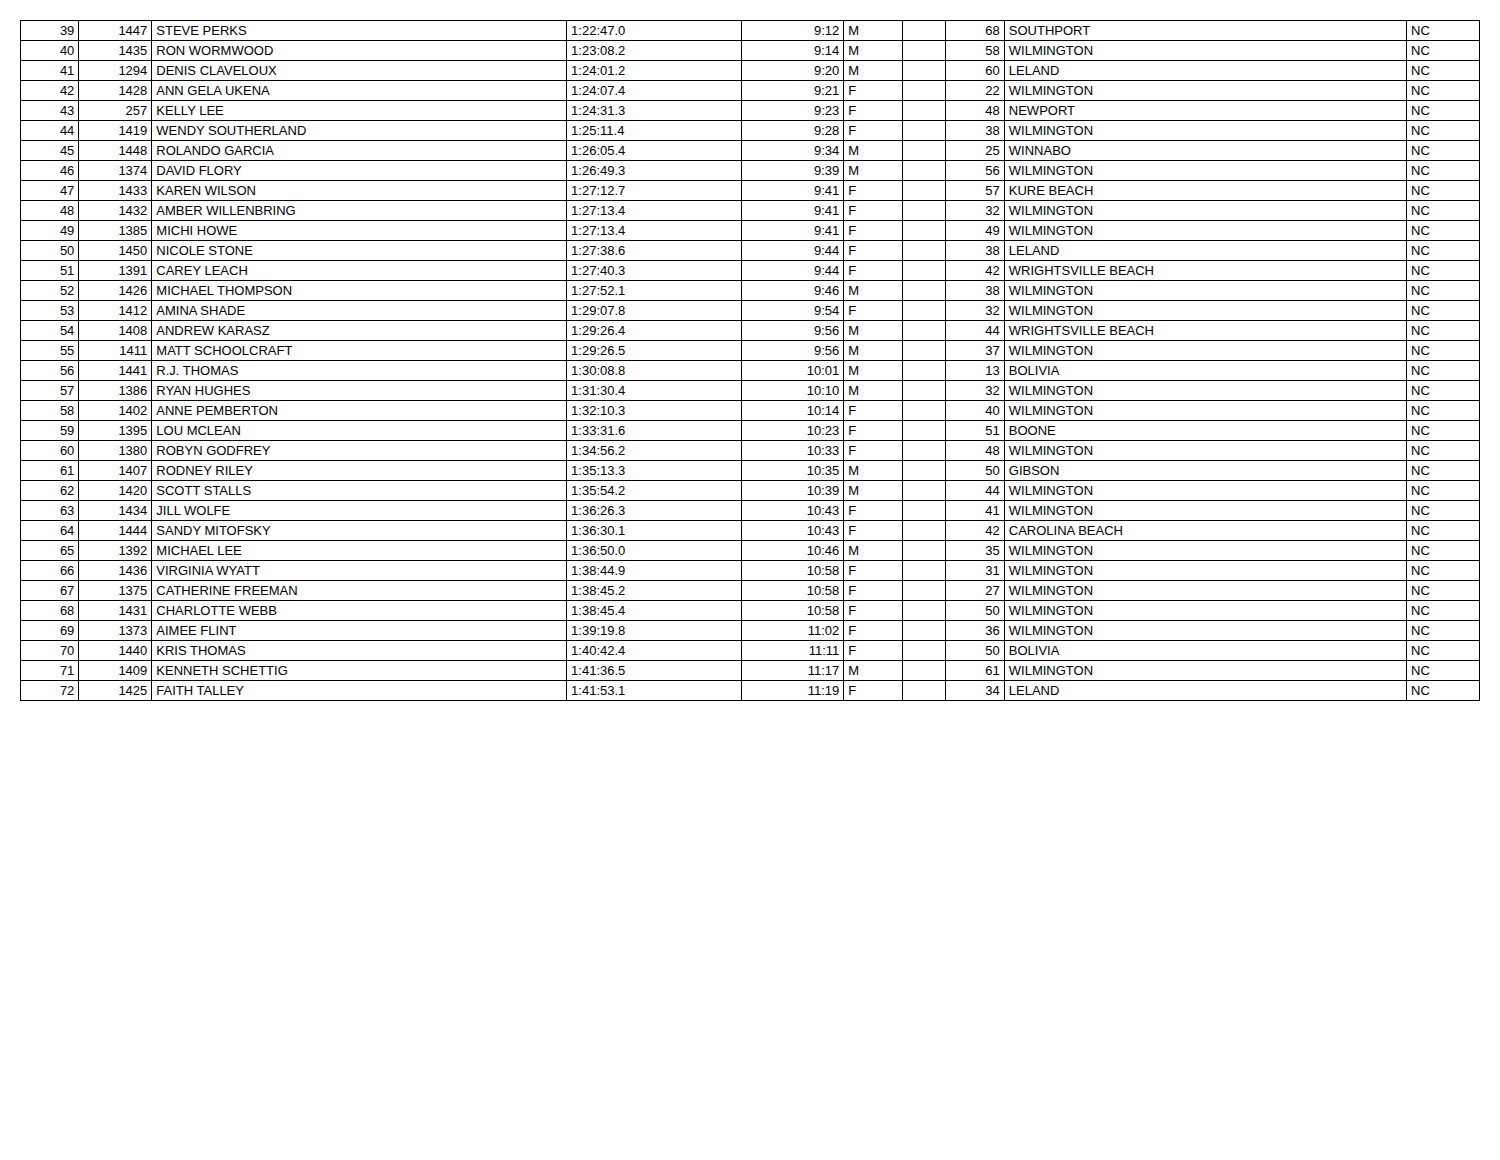| 39 | 1447 | STEVE PERKS | 1:22:47.0 | 9:12 | M | | 68 | SOUTHPORT | NC |
| 40 | 1435 | RON WORMWOOD | 1:23:08.2 | 9:14 | M | | 58 | WILMINGTON | NC |
| 41 | 1294 | DENIS CLAVELOUX | 1:24:01.2 | 9:20 | M | | 60 | LELAND | NC |
| 42 | 1428 | ANN GELA UKENA | 1:24:07.4 | 9:21 | F | | 22 | WILMINGTON | NC |
| 43 | 257 | KELLY LEE | 1:24:31.3 | 9:23 | F | | 48 | NEWPORT | NC |
| 44 | 1419 | WENDY SOUTHERLAND | 1:25:11.4 | 9:28 | F | | 38 | WILMINGTON | NC |
| 45 | 1448 | ROLANDO GARCIA | 1:26:05.4 | 9:34 | M | | 25 | WINNABO | NC |
| 46 | 1374 | DAVID FLORY | 1:26:49.3 | 9:39 | M | | 56 | WILMINGTON | NC |
| 47 | 1433 | KAREN WILSON | 1:27:12.7 | 9:41 | F | | 57 | KURE BEACH | NC |
| 48 | 1432 | AMBER WILLENBRING | 1:27:13.4 | 9:41 | F | | 32 | WILMINGTON | NC |
| 49 | 1385 | MICHI HOWE | 1:27:13.4 | 9:41 | F | | 49 | WILMINGTON | NC |
| 50 | 1450 | NICOLE STONE | 1:27:38.6 | 9:44 | F | | 38 | LELAND | NC |
| 51 | 1391 | CAREY LEACH | 1:27:40.3 | 9:44 | F | | 42 | WRIGHTSVILLE BEACH | NC |
| 52 | 1426 | MICHAEL THOMPSON | 1:27:52.1 | 9:46 | M | | 38 | WILMINGTON | NC |
| 53 | 1412 | AMINA SHADE | 1:29:07.8 | 9:54 | F | | 32 | WILMINGTON | NC |
| 54 | 1408 | ANDREW KARASZ | 1:29:26.4 | 9:56 | M | | 44 | WRIGHTSVILLE BEACH | NC |
| 55 | 1411 | MATT SCHOOLCRAFT | 1:29:26.5 | 9:56 | M | | 37 | WILMINGTON | NC |
| 56 | 1441 | R.J. THOMAS | 1:30:08.8 | 10:01 | M | | 13 | BOLIVIA | NC |
| 57 | 1386 | RYAN HUGHES | 1:31:30.4 | 10:10 | M | | 32 | WILMINGTON | NC |
| 58 | 1402 | ANNE PEMBERTON | 1:32:10.3 | 10:14 | F | | 40 | WILMINGTON | NC |
| 59 | 1395 | LOU MCLEAN | 1:33:31.6 | 10:23 | F | | 51 | BOONE | NC |
| 60 | 1380 | ROBYN GODFREY | 1:34:56.2 | 10:33 | F | | 48 | WILMINGTON | NC |
| 61 | 1407 | RODNEY RILEY | 1:35:13.3 | 10:35 | M | | 50 | GIBSON | NC |
| 62 | 1420 | SCOTT STALLS | 1:35:54.2 | 10:39 | M | | 44 | WILMINGTON | NC |
| 63 | 1434 | JILL WOLFE | 1:36:26.3 | 10:43 | F | | 41 | WILMINGTON | NC |
| 64 | 1444 | SANDY MITOFSKY | 1:36:30.1 | 10:43 | F | | 42 | CAROLINA BEACH | NC |
| 65 | 1392 | MICHAEL LEE | 1:36:50.0 | 10:46 | M | | 35 | WILMINGTON | NC |
| 66 | 1436 | VIRGINIA WYATT | 1:38:44.9 | 10:58 | F | | 31 | WILMINGTON | NC |
| 67 | 1375 | CATHERINE FREEMAN | 1:38:45.2 | 10:58 | F | | 27 | WILMINGTON | NC |
| 68 | 1431 | CHARLOTTE WEBB | 1:38:45.4 | 10:58 | F | | 50 | WILMINGTON | NC |
| 69 | 1373 | AIMEE FLINT | 1:39:19.8 | 11:02 | F | | 36 | WILMINGTON | NC |
| 70 | 1440 | KRIS THOMAS | 1:40:42.4 | 11:11 | F | | 50 | BOLIVIA | NC |
| 71 | 1409 | KENNETH SCHETTIG | 1:41:36.5 | 11:17 | M | | 61 | WILMINGTON | NC |
| 72 | 1425 | FAITH TALLEY | 1:41:53.1 | 11:19 | F | | 34 | LELAND | NC |